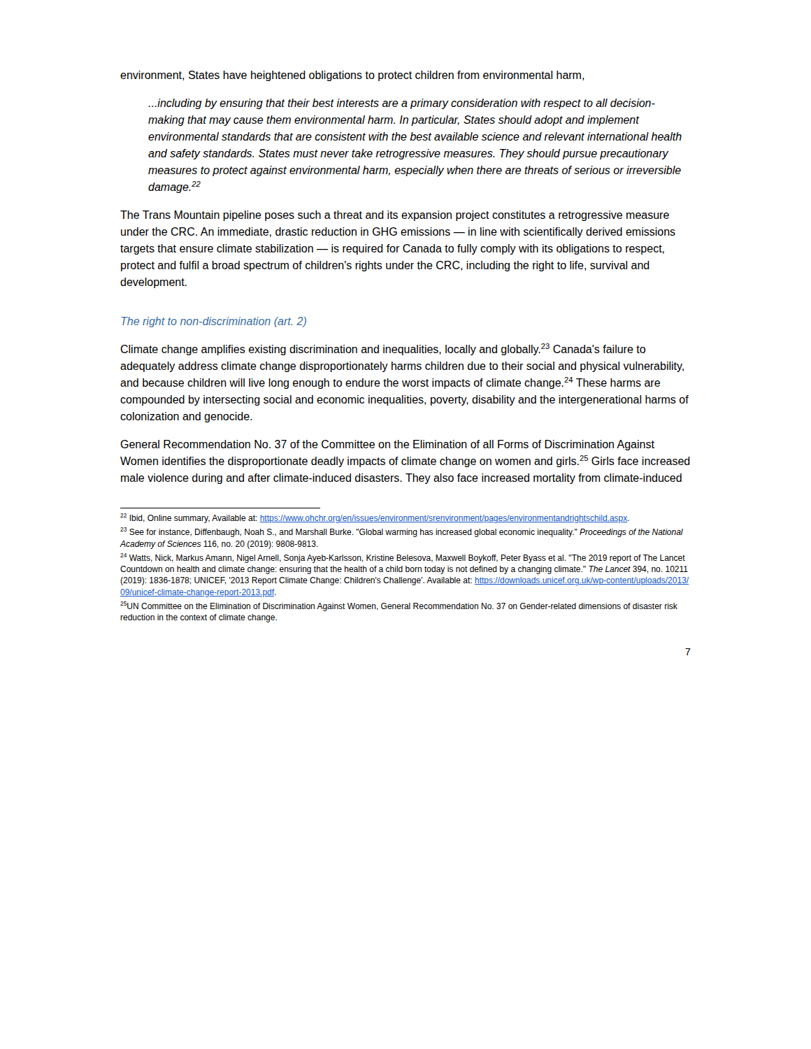environment, States have heightened obligations to protect children from environmental harm,
...including by ensuring that their best interests are a primary consideration with respect to all decision-making that may cause them environmental harm. In particular, States should adopt and implement environmental standards that are consistent with the best available science and relevant international health and safety standards. States must never take retrogressive measures. They should pursue precautionary measures to protect against environmental harm, especially when there are threats of serious or irreversible damage.22
The Trans Mountain pipeline poses such a threat and its expansion project constitutes a retrogressive measure under the CRC. An immediate, drastic reduction in GHG emissions — in line with scientifically derived emissions targets that ensure climate stabilization — is required for Canada to fully comply with its obligations to respect, protect and fulfil a broad spectrum of children's rights under the CRC, including the right to life, survival and development.
The right to non-discrimination (art. 2)
Climate change amplifies existing discrimination and inequalities, locally and globally.23 Canada's failure to adequately address climate change disproportionately harms children due to their social and physical vulnerability, and because children will live long enough to endure the worst impacts of climate change.24 These harms are compounded by intersecting social and economic inequalities, poverty, disability and the intergenerational harms of colonization and genocide.
General Recommendation No. 37 of the Committee on the Elimination of all Forms of Discrimination Against Women identifies the disproportionate deadly impacts of climate change on women and girls.25 Girls face increased male violence during and after climate-induced disasters. They also face increased mortality from climate-induced
22 Ibid, Online summary, Available at: https://www.ohchr.org/en/issues/environment/srenvironment/pages/environmentandrightschild.aspx.
23 See for instance, Diffenbaugh, Noah S., and Marshall Burke. "Global warming has increased global economic inequality." Proceedings of the National Academy of Sciences 116, no. 20 (2019): 9808-9813.
24 Watts, Nick, Markus Amann, Nigel Arnell, Sonja Ayeb-Karlsson, Kristine Belesova, Maxwell Boykoff, Peter Byass et al. "The 2019 report of The Lancet Countdown on health and climate change: ensuring that the health of a child born today is not defined by a changing climate." The Lancet 394, no. 10211 (2019): 1836-1878; UNICEF, '2013 Report Climate Change: Children's Challenge'. Available at: https://downloads.unicef.org.uk/wp-content/uploads/2013/09/unicef-climate-change-report-2013.pdf.
25UN Committee on the Elimination of Discrimination Against Women, General Recommendation No. 37 on Gender-related dimensions of disaster risk reduction in the context of climate change.
7